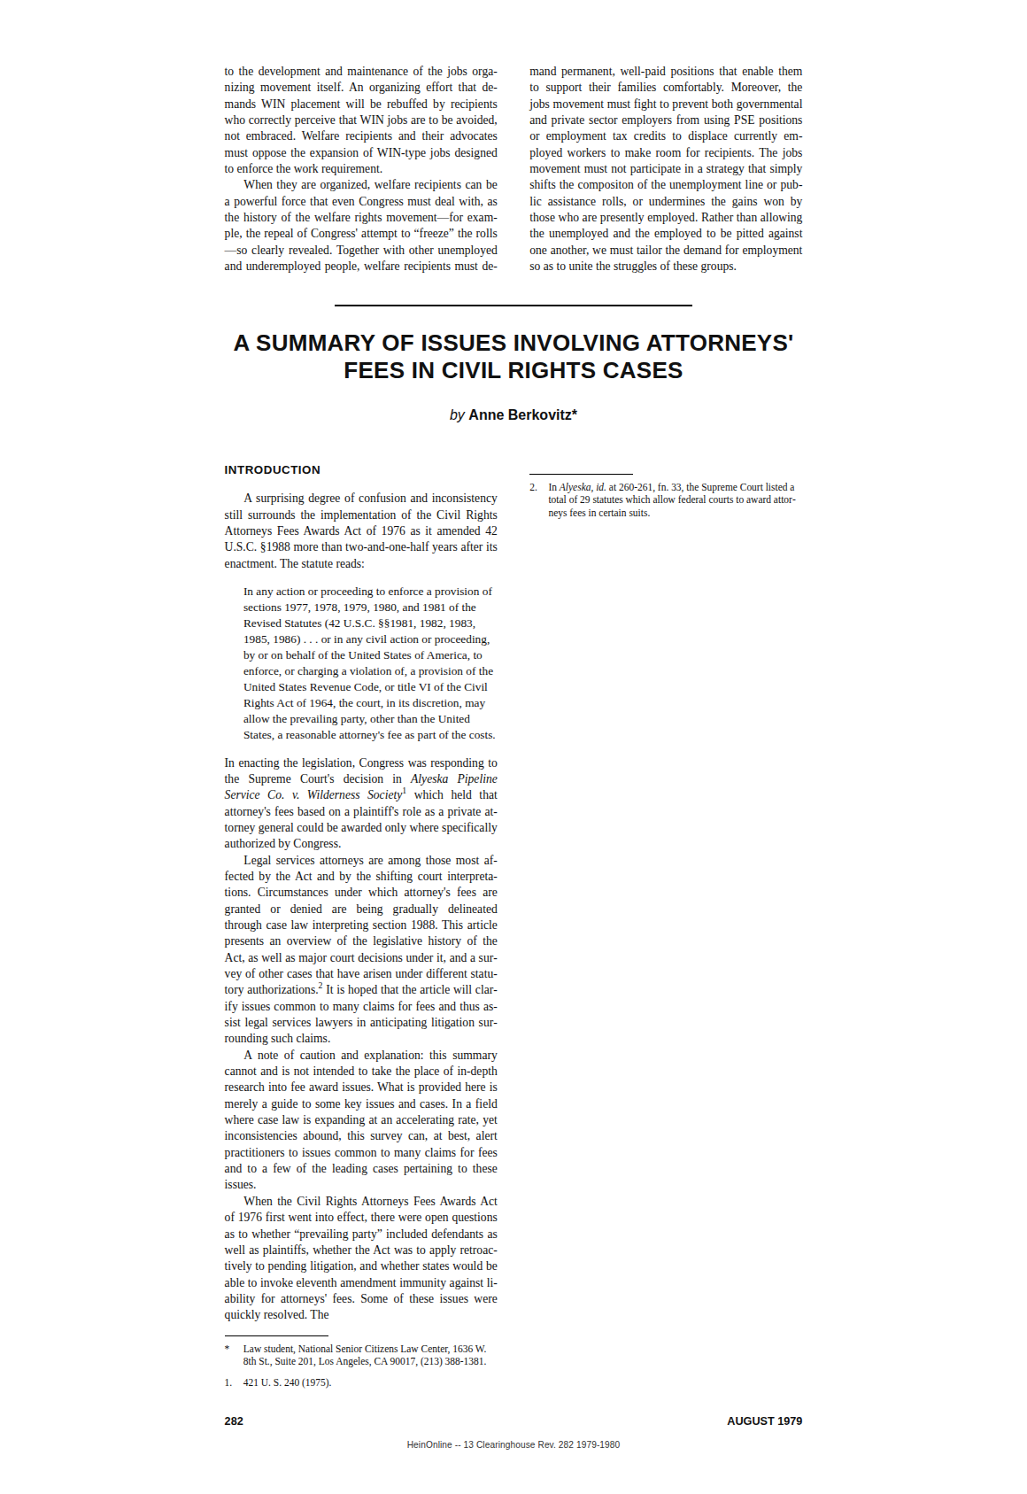to the development and maintenance of the jobs organizing movement itself. An organizing effort that demands WIN placement will be rebuffed by recipients who correctly perceive that WIN jobs are to be avoided, not embraced. Welfare recipients and their advocates must oppose the expansion of WIN-type jobs designed to enforce the work requirement.
When they are organized, welfare recipients can be a powerful force that even Congress must deal with, as the history of the welfare rights movement—for example, the repeal of Congress' attempt to “freeze” the rolls—so clearly revealed. Together with other unemployed and underemployed people, welfare recipients must demand permanent, well-paid positions that enable them to support their families comfortably. Moreover, the jobs movement must fight to prevent both governmental and private sector employers from using PSE positions or employment tax credits to displace currently employed workers to make room for recipients. The jobs movement must not participate in a strategy that simply shifts the compositon of the unemployment line or public assistance rolls, or undermines the gains won by those who are presently employed. Rather than allowing the unemployed and the employed to be pitted against one another, we must tailor the demand for employment so as to unite the struggles of these groups.
A SUMMARY OF ISSUES INVOLVING ATTORNEYS'
FEES IN CIVIL RIGHTS CASES
by Anne Berkovitz*
INTRODUCTION
A surprising degree of confusion and inconsistency still surrounds the implementation of the Civil Rights Attorneys Fees Awards Act of 1976 as it amended 42 U.S.C. §1988 more than two-and-one-half years after its enactment. The statute reads:
In any action or proceeding to enforce a provision of sections 1977, 1978, 1979, 1980, and 1981 of the Revised Statutes (42 U.S.C. §§1981, 1982, 1983, 1985, 1986) . . . or in any civil action or proceeding, by or on behalf of the United States of America, to enforce, or charging a violation of, a provision of the United States Revenue Code, or title VI of the Civil Rights Act of 1964, the court, in its discretion, may allow the prevailing party, other than the United States, a reasonable attorney's fee as part of the costs.
In enacting the legislation, Congress was responding to the Supreme Court's decision in Alyeska Pipeline Service Co. v. Wilderness Society1 which held that attorney's fees based on a plaintiff's role as a private attorney general could be awarded only where specifically authorized by Congress.
Legal services attorneys are among those most affected by the Act and by the shifting court interpretations. Circumstances under which attorney's fees are granted or denied are being gradually delineated through case law interpreting section 1988. This article presents an overview of the legislative history of the Act, as well as major court decisions under it, and a survey of other cases that have arisen under different statutory authorizations.2 It is hoped that the article will clarify issues common to many claims for fees and thus assist legal services lawyers in anticipating litigation surrounding such claims.
A note of caution and explanation: this summary cannot and is not intended to take the place of in-depth research into fee award issues. What is provided here is merely a guide to some key issues and cases. In a field where case law is expanding at an accelerating rate, yet inconsistencies abound, this survey can, at best, alert practitioners to issues common to many claims for fees and to a few of the leading cases pertaining to these issues.
When the Civil Rights Attorneys Fees Awards Act of 1976 first went into effect, there were open questions as to whether “prevailing party” included defendants as well as plaintiffs, whether the Act was to apply retroactively to pending litigation, and whether states would be able to invoke eleventh amendment immunity against liability for attorneys' fees. Some of these issues were quickly resolved. The
*
Law student, National Senior Citizens Law Center, 1636 W. 8th St., Suite 201, Los Angeles, CA 90017, (213) 388-1381.
1.
421 U. S. 240 (1975).
2.
In Alyeska, id. at 260-261, fn. 33, the Supreme Court listed a total of 29 statutes which allow federal courts to award attorneys fees in certain suits.
282
AUGUST 1979
HeinOnline -- 13 Clearinghouse Rev. 282 1979-1980